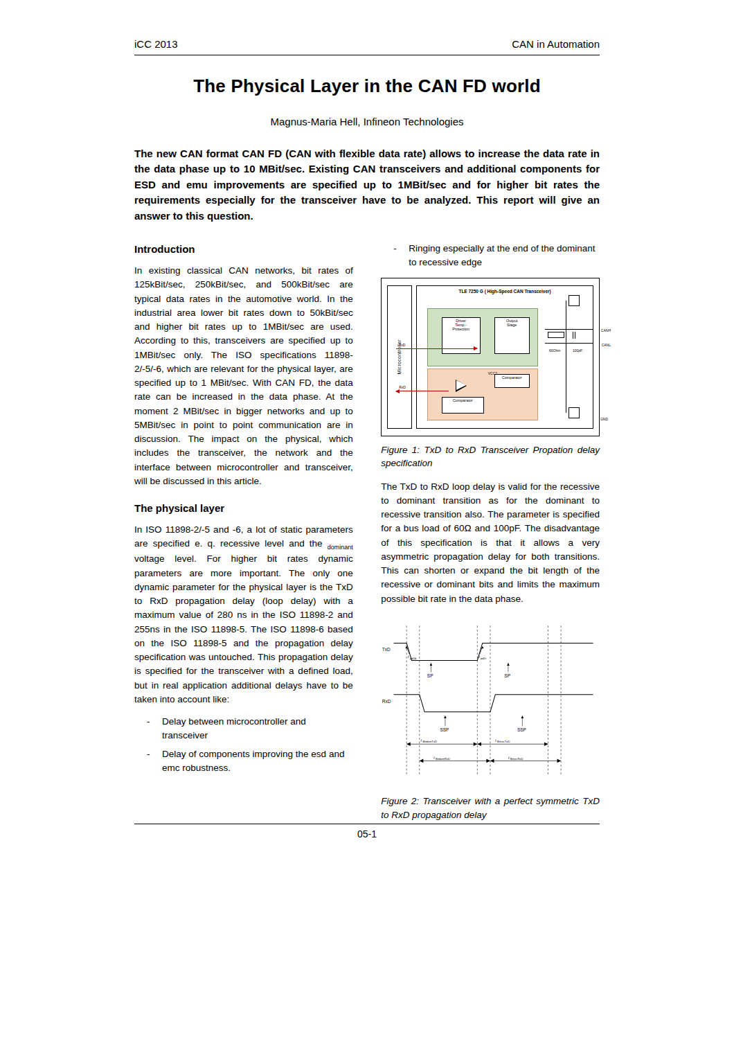iCC 2013
CAN in Automation
The Physical Layer in the CAN FD world
Magnus-Maria Hell, Infineon Technologies
The new CAN format CAN FD (CAN with flexible data rate) allows to increase the data rate in the data phase up to 10 MBit/sec. Existing CAN transceivers and additional components for ESD and emu improvements are specified up to 1MBit/sec and for higher bit rates the requirements especially for the transceiver have to be analyzed. This report will give an answer to this question.
Introduction
In existing classical CAN networks, bit rates of 125kBit/sec, 250kBit/sec, and 500kBit/sec are typical data rates in the automotive world. In the industrial area lower bit rates down to 50kBit/sec and higher bit rates up to 1MBit/sec are used. According to this, transceivers are specified up to 1MBit/sec only. The ISO specifications 11898-2/-5/-6, which are relevant for the physical layer, are specified up to 1 MBit/sec. With CAN FD, the data rate can be increased in the data phase. At the moment 2 MBit/sec in bigger networks and up to 5MBit/sec in point to point communication are in discussion. The impact on the physical, which includes the transceiver, the network and the interface between microcontroller and transceiver, will be discussed in this article.
The physical layer
In ISO 11898-2/-5 and -6, a lot of static parameters are specified e. q. recessive level and the dominant voltage level. For higher bit rates dynamic parameters are more important. The only one dynamic parameter for the physical layer is the TxD to RxD propagation delay (loop delay) with a maximum value of 280 ns in the ISO 11898-2 and 255ns in the ISO 11898-5. The ISO 11898-6 based on the ISO 11898-5 and the propagation delay specification was untouched. This propagation delay is specified for the transceiver with a defined load, but in real application additional delays have to be taken into account like:
Delay between microcontroller and transceiver
Delay of components improving the esd and emc robustness.
Ringing especially at the end of the dominant to recessive edge
Microcontroller
TLE 7250 G ( High-Speed CAN Transceiver)
Driver
Temp.-
Protection
Output
Stage
Comparator
Comparator
VCC2
TxD
RxD
CANH
CANL
GND
60Ohm
100pF
Figure 1: TxD to RxD Transceiver Propation delay specification
The TxD to RxD loop delay is valid for the recessive to dominant transition as for the dominant to recessive transition also. The parameter is specified for a bus load of 60Ω and 100pF. The disadvantage of this specification is that it allows a very asymmetric propagation delay for both transitions. This can shorten or expand the bit length of the recessive or dominant bits and limits the maximum possible bit rate in the data phase.
TxD t pd2d t pd2r SP SP RxD SSP SSP t BitdomTxD t BitrecTxD t BitdomRxD t BitrecRxD
Figure 2: Transceiver with a perfect symmetric TxD to RxD propagation delay
05-1